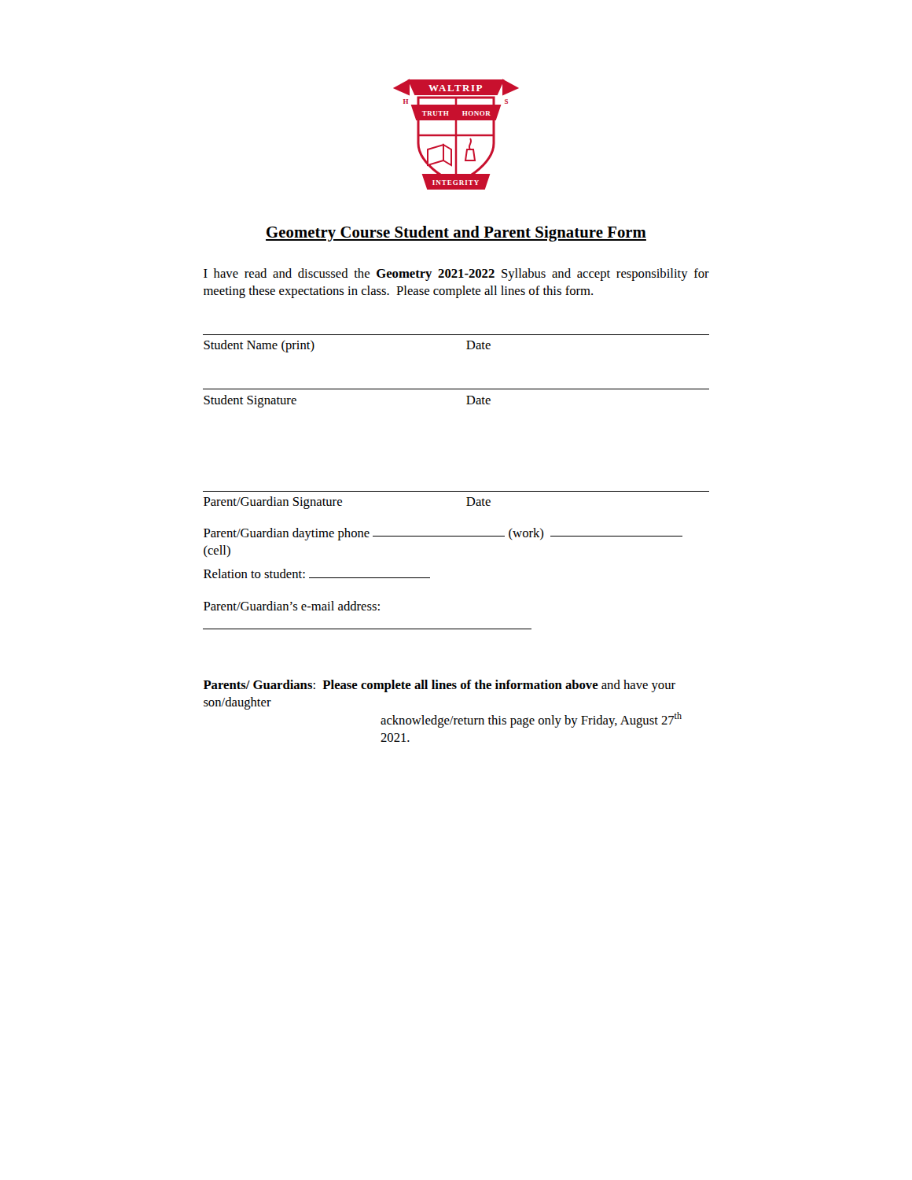Waltrip High School crest with banners reading WALTRIP, TRUTH, HONOR, INTEGRITY WALTRIP TRUTH HONOR INTEGRITY H S
Geometry Course Student and Parent Signature Form
I have read and discussed the Geometry 2021-2022 Syllabus and accept responsibility for meeting these expectations in class. Please complete all lines of this form.
Student Name (print) Date
Student Signature Date
Parent/Guardian Signature Date
Parent/Guardian daytime phone (work) (cell)
Relation to student:
Parent/Guardian’s e-mail address:
Parents/ Guardians: Please complete all lines of the information above and have your son/daughter acknowledge/return this page only by Friday, August 27th 2021.